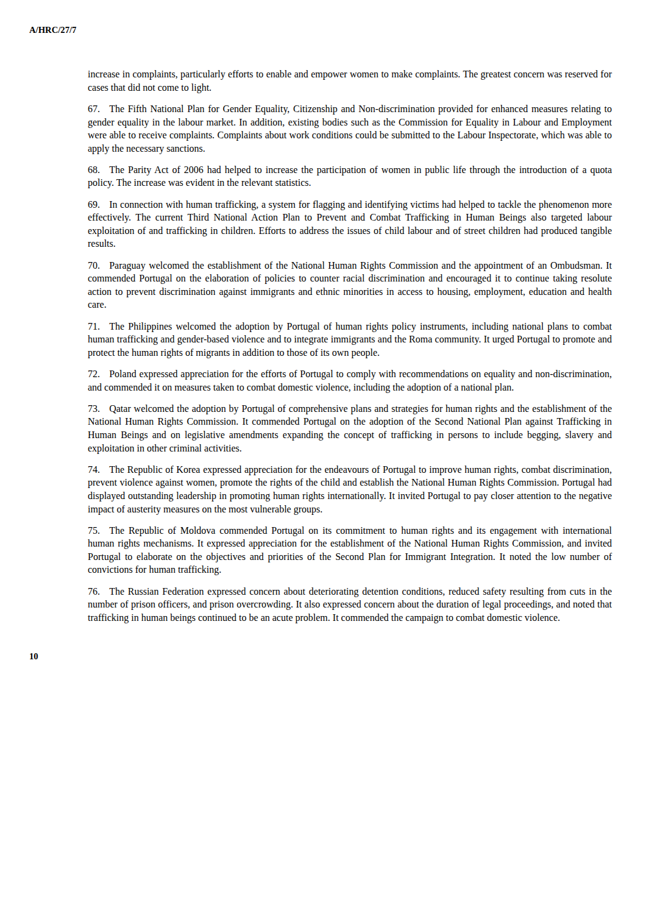A/HRC/27/7
increase in complaints, particularly efforts to enable and empower women to make complaints. The greatest concern was reserved for cases that did not come to light.
67. The Fifth National Plan for Gender Equality, Citizenship and Non-discrimination provided for enhanced measures relating to gender equality in the labour market. In addition, existing bodies such as the Commission for Equality in Labour and Employment were able to receive complaints. Complaints about work conditions could be submitted to the Labour Inspectorate, which was able to apply the necessary sanctions.
68. The Parity Act of 2006 had helped to increase the participation of women in public life through the introduction of a quota policy. The increase was evident in the relevant statistics.
69. In connection with human trafficking, a system for flagging and identifying victims had helped to tackle the phenomenon more effectively. The current Third National Action Plan to Prevent and Combat Trafficking in Human Beings also targeted labour exploitation of and trafficking in children. Efforts to address the issues of child labour and of street children had produced tangible results.
70. Paraguay welcomed the establishment of the National Human Rights Commission and the appointment of an Ombudsman. It commended Portugal on the elaboration of policies to counter racial discrimination and encouraged it to continue taking resolute action to prevent discrimination against immigrants and ethnic minorities in access to housing, employment, education and health care.
71. The Philippines welcomed the adoption by Portugal of human rights policy instruments, including national plans to combat human trafficking and gender-based violence and to integrate immigrants and the Roma community. It urged Portugal to promote and protect the human rights of migrants in addition to those of its own people.
72. Poland expressed appreciation for the efforts of Portugal to comply with recommendations on equality and non-discrimination, and commended it on measures taken to combat domestic violence, including the adoption of a national plan.
73. Qatar welcomed the adoption by Portugal of comprehensive plans and strategies for human rights and the establishment of the National Human Rights Commission. It commended Portugal on the adoption of the Second National Plan against Trafficking in Human Beings and on legislative amendments expanding the concept of trafficking in persons to include begging, slavery and exploitation in other criminal activities.
74. The Republic of Korea expressed appreciation for the endeavours of Portugal to improve human rights, combat discrimination, prevent violence against women, promote the rights of the child and establish the National Human Rights Commission. Portugal had displayed outstanding leadership in promoting human rights internationally. It invited Portugal to pay closer attention to the negative impact of austerity measures on the most vulnerable groups.
75. The Republic of Moldova commended Portugal on its commitment to human rights and its engagement with international human rights mechanisms. It expressed appreciation for the establishment of the National Human Rights Commission, and invited Portugal to elaborate on the objectives and priorities of the Second Plan for Immigrant Integration. It noted the low number of convictions for human trafficking.
76. The Russian Federation expressed concern about deteriorating detention conditions, reduced safety resulting from cuts in the number of prison officers, and prison overcrowding. It also expressed concern about the duration of legal proceedings, and noted that trafficking in human beings continued to be an acute problem. It commended the campaign to combat domestic violence.
10